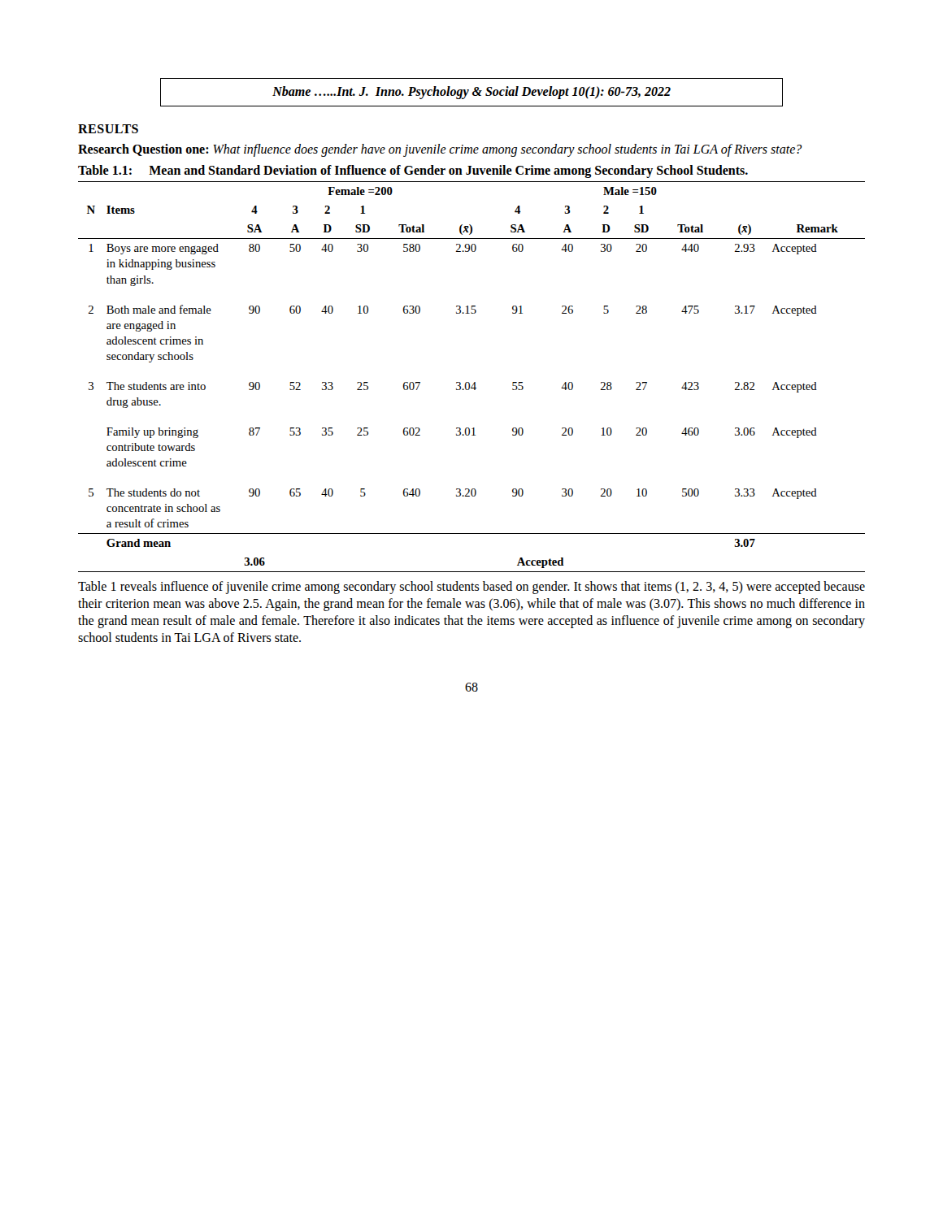Nbame …...Int. J. Inno. Psychology & Social Developt 10(1): 60-73, 2022
RESULTS
Research Question one: What influence does gender have on juvenile crime among secondary school students in Tai LGA of Rivers state?
Table 1.1: Mean and Standard Deviation of Influence of Gender on Juvenile Crime among Secondary School Students.
| | | Female =200 | Male =150 | |
| --- | --- | --- | --- | --- |
| N | Items | 4 | 3 | 2 | 1 | | | 4 | 3 | 2 | 1 | | | |
| | | SA | A | D | SD | Total | ( x̄ ) | SA | A | D | SD | Total | ( x̄ ) | Remark |
| 1 | Boys are more engaged in kidnapping business than girls. | 80 | 50 | 40 | 30 | 580 | 2.90 | 60 | 40 | 30 | 20 | 440 | 2.93 | Accepted |
| 2 | Both male and female are engaged in adolescent crimes in secondary schools | 90 | 60 | 40 | 10 | 630 | 3.15 | 91 | 26 | 5 | 28 | 475 | 3.17 | Accepted |
| 3 | The students are into drug abuse. | 90 | 52 | 33 | 25 | 607 | 3.04 | 55 | 40 | 28 | 27 | 423 | 2.82 | Accepted |
| | Family up bringing contribute towards adolescent crime | 87 | 53 | 35 | 25 | 602 | 3.01 | 90 | 20 | 10 | 20 | 460 | 3.06 | Accepted |
| 5 | The students do not concentrate in school as a result of crimes | 90 | 65 | 40 | 5 | 640 | 3.20 | 90 | 30 | 20 | 10 | 500 | 3.33 | Accepted |
| | Grand mean | | | | | | | | | | | | 3.07 | |
| | | 3.06 | | | | | | Accepted | | | | | |
Table 1 reveals influence of juvenile crime among secondary school students based on gender. It shows that items (1, 2. 3, 4, 5) were accepted because their criterion mean was above 2.5. Again, the grand mean for the female was (3.06), while that of male was (3.07). This shows no much difference in the grand mean result of male and female. Therefore it also indicates that the items were accepted as influence of juvenile crime among on secondary school students in Tai LGA of Rivers state.
68